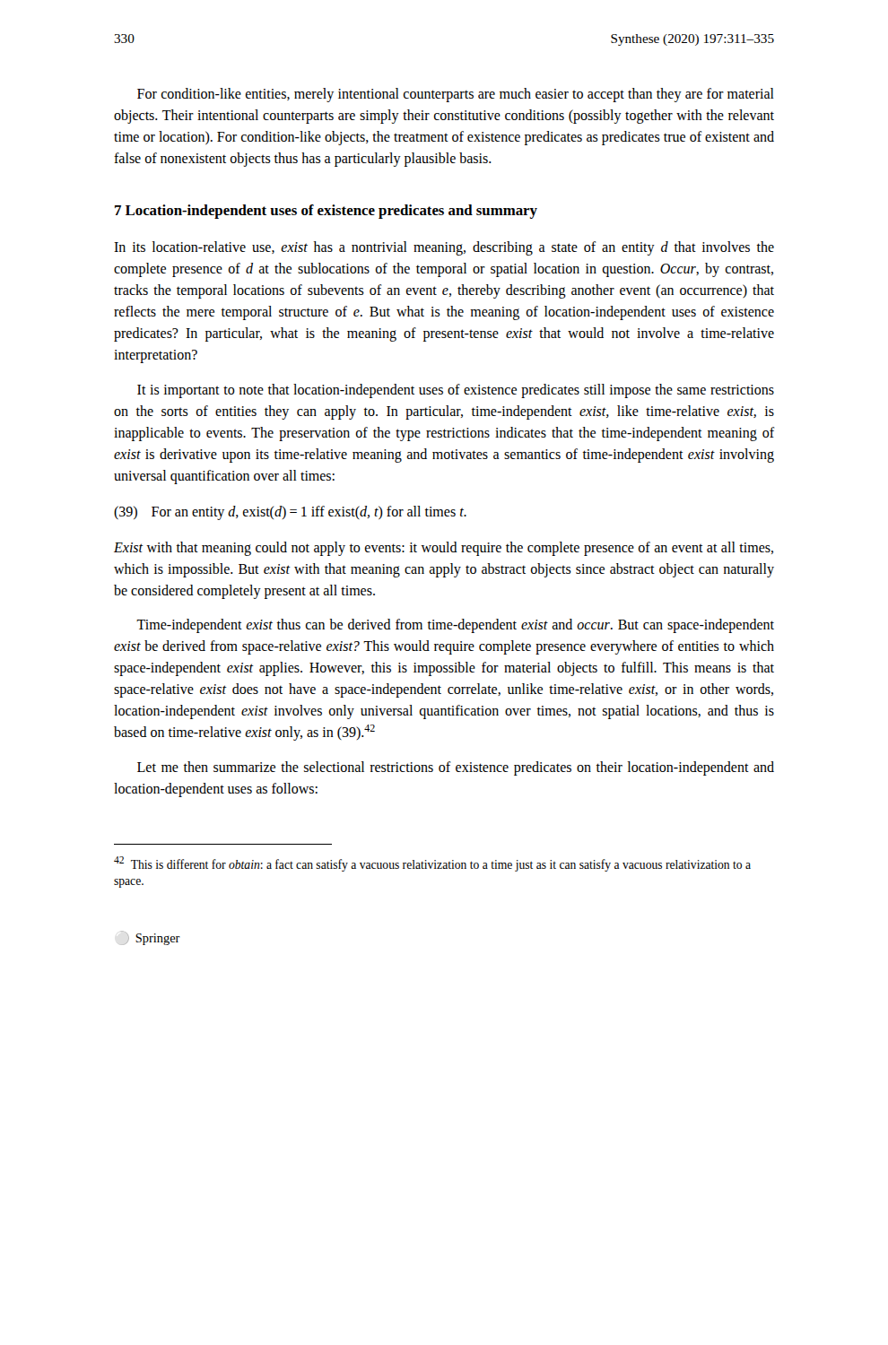330 Synthese (2020) 197:311–335
For condition-like entities, merely intentional counterparts are much easier to accept than they are for material objects. Their intentional counterparts are simply their constitutive conditions (possibly together with the relevant time or location). For condition-like objects, the treatment of existence predicates as predicates true of existent and false of nonexistent objects thus has a particularly plausible basis.
7 Location-independent uses of existence predicates and summary
In its location-relative use, exist has a nontrivial meaning, describing a state of an entity d that involves the complete presence of d at the sublocations of the temporal or spatial location in question. Occur, by contrast, tracks the temporal locations of subevents of an event e, thereby describing another event (an occurrence) that reflects the mere temporal structure of e. But what is the meaning of location-independent uses of existence predicates? In particular, what is the meaning of present-tense exist that would not involve a time-relative interpretation?
It is important to note that location-independent uses of existence predicates still impose the same restrictions on the sorts of entities they can apply to. In particular, time-independent exist, like time-relative exist, is inapplicable to events. The preservation of the type restrictions indicates that the time-independent meaning of exist is derivative upon its time-relative meaning and motivates a semantics of time-independent exist involving universal quantification over all times:
(39) For an entity d, exist(d) = 1 iff exist(d, t) for all times t.
Exist with that meaning could not apply to events: it would require the complete presence of an event at all times, which is impossible. But exist with that meaning can apply to abstract objects since abstract object can naturally be considered completely present at all times.
Time-independent exist thus can be derived from time-dependent exist and occur. But can space-independent exist be derived from space-relative exist? This would require complete presence everywhere of entities to which space-independent exist applies. However, this is impossible for material objects to fulfill. This means is that space-relative exist does not have a space-independent correlate, unlike time-relative exist, or in other words, location-independent exist involves only universal quantification over times, not spatial locations, and thus is based on time-relative exist only, as in (39).42
Let me then summarize the selectional restrictions of existence predicates on their location-independent and location-dependent uses as follows:
42 This is different for obtain: a fact can satisfy a vacuous relativization to a time just as it can satisfy a vacuous relativization to a space.
⚪ Springer